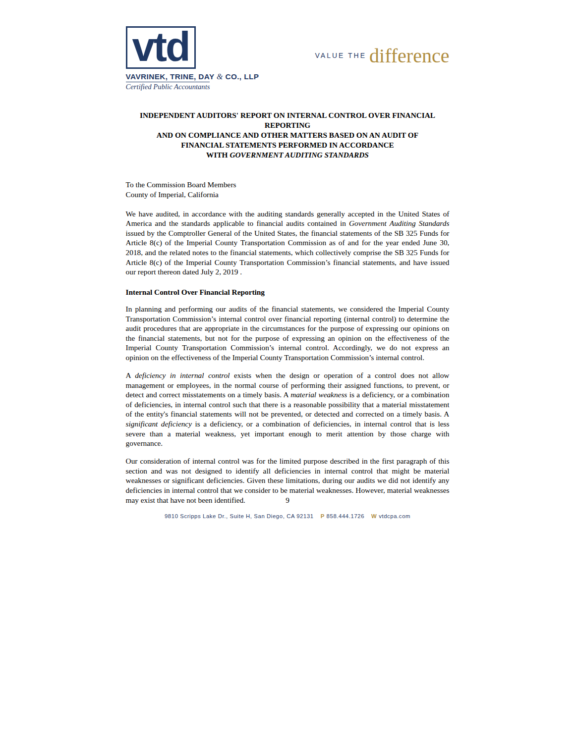vtd
VAVRINEK, TRINE, DAY & CO., LLP
Certified Public Accountants
VALUE THE difference
INDEPENDENT AUDITORS' REPORT ON INTERNAL CONTROL OVER FINANCIAL REPORTING
AND ON COMPLIANCE AND OTHER MATTERS BASED ON AN AUDIT OF
FINANCIAL STATEMENTS PERFORMED IN ACCORDANCE
WITH GOVERNMENT AUDITING STANDARDS
To the Commission Board Members
County of Imperial, California
We have audited, in accordance with the auditing standards generally accepted in the United States of America and the standards applicable to financial audits contained in Government Auditing Standards issued by the Comptroller General of the United States, the financial statements of the SB 325 Funds for Article 8(c) of the Imperial County Transportation Commission as of and for the year ended June 30, 2018, and the related notes to the financial statements, which collectively comprise the SB 325 Funds for Article 8(c) of the Imperial County Transportation Commission’s financial statements, and have issued our report thereon dated July 2, 2019 .
Internal Control Over Financial Reporting
In planning and performing our audits of the financial statements, we considered the Imperial County Transportation Commission’s internal control over financial reporting (internal control) to determine the audit procedures that are appropriate in the circumstances for the purpose of expressing our opinions on the financial statements, but not for the purpose of expressing an opinion on the effectiveness of the Imperial County Transportation Commission’s internal control. Accordingly, we do not express an opinion on the effectiveness of the Imperial County Transportation Commission’s internal control.
A deficiency in internal control exists when the design or operation of a control does not allow management or employees, in the normal course of performing their assigned functions, to prevent, or detect and correct misstatements on a timely basis. A material weakness is a deficiency, or a combination of deficiencies, in internal control such that there is a reasonable possibility that a material misstatement of the entity's financial statements will not be prevented, or detected and corrected on a timely basis. A significant deficiency is a deficiency, or a combination of deficiencies, in internal control that is less severe than a material weakness, yet important enough to merit attention by those charge with governance.
Our consideration of internal control was for the limited purpose described in the first paragraph of this section and was not designed to identify all deficiencies in internal control that might be material weaknesses or significant deficiencies. Given these limitations, during our audits we did not identify any deficiencies in internal control that we consider to be material weaknesses. However, material weaknesses may exist that have not been identified.
9
9810 Scripps Lake Dr., Suite H, San Diego, CA 92131 P 858.444.1726 W vtdcpa.com